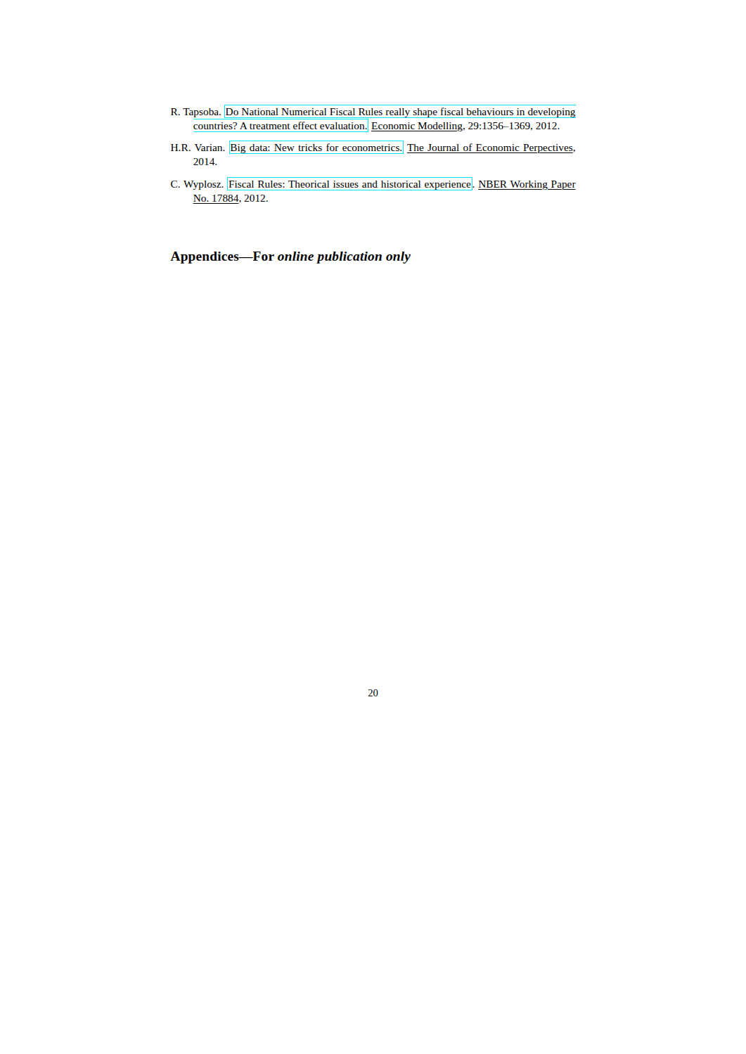R. Tapsoba. Do National Numerical Fiscal Rules really shape fiscal behaviours in developing countries? A treatment effect evaluation. Economic Modelling, 29:1356–1369, 2012.
H.R. Varian. Big data: New tricks for econometrics. The Journal of Economic Perpectives, 2014.
C. Wyplosz. Fiscal Rules: Theorical issues and historical experience. NBER Working Paper No. 17884, 2012.
Appendices—For online publication only
20